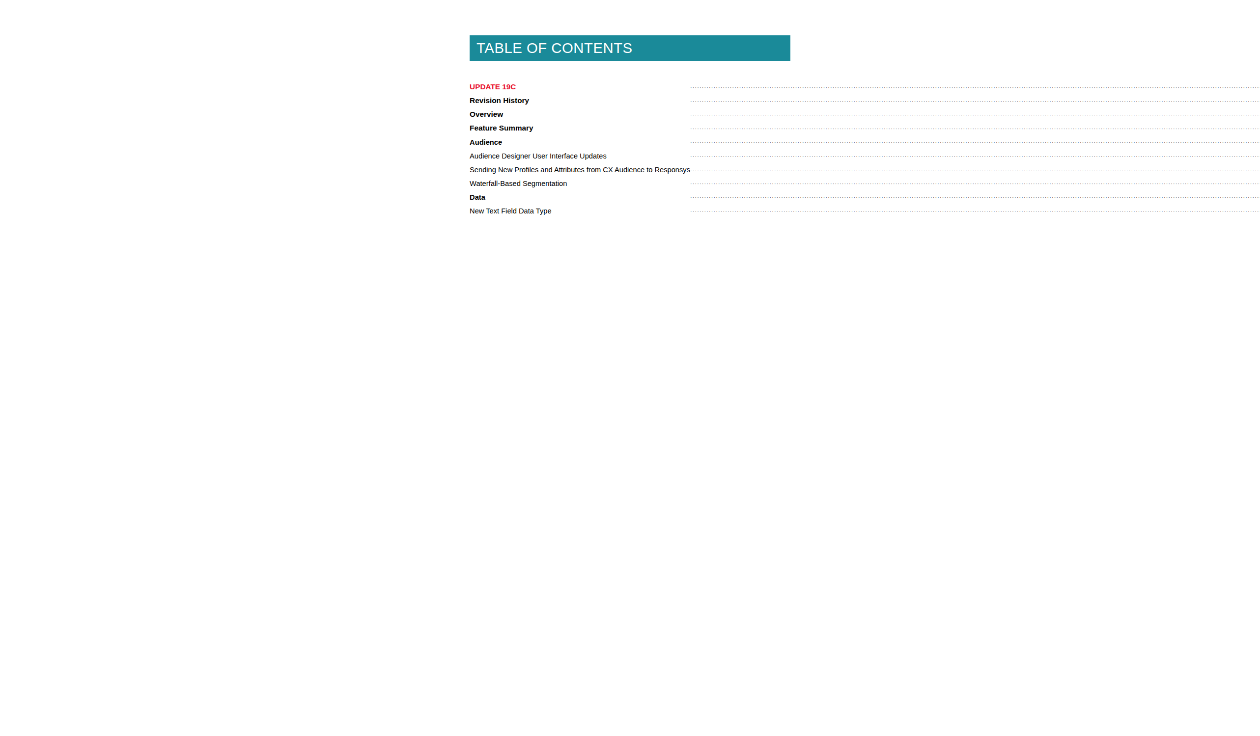TABLE OF CONTENTS
| UPDATE 19C | ···································································································································································································································································································· | 2 |
| Revision History | ···································································································································································································································································································· | 2 |
| Overview | ···································································································································································································································································································· | 2 |
| Feature Summary | ···································································································································································································································································································· | 3 |
| Audience | ···································································································································································································································································································· | 4 |
| Audience Designer User Interface Updates | ···································································································································································································································································································· | 4 |
| Sending New Profiles and Attributes from CX Audience to Responsys | ···································································································································································································································································································· | 4 |
| Waterfall-Based Segmentation | ···································································································································································································································································································· | 4 |
| Data | ···································································································································································································································································································· | 5 |
| New Text Field Data Type | ···································································································································································································································································································· | 5 |